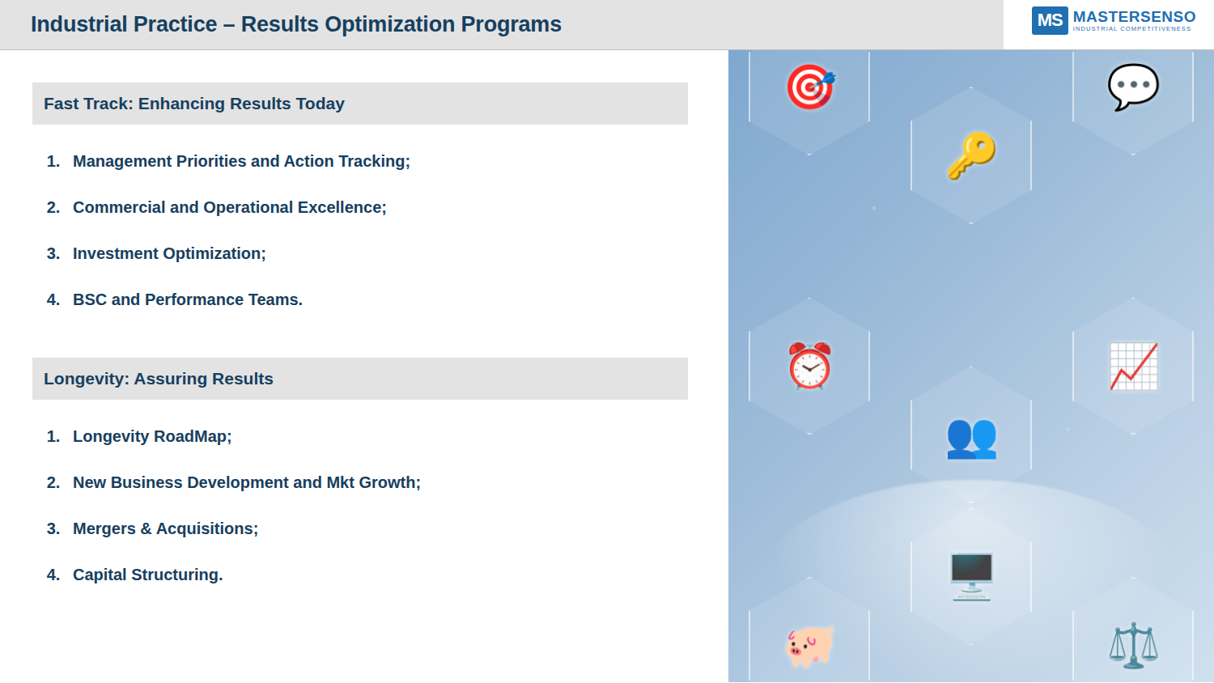Industrial Practice – Results Optimization Programs
MS MASTERSENSO INDUSTRIAL COMPETITIVENESS
Fast Track: Enhancing Results Today
Management Priorities and Action Tracking;
Commercial and Operational Excellence;
Investment Optimization;
BSC and Performance Teams.
Longevity: Assuring Results
Longevity RoadMap;
New Business Development and Mkt Growth;
Mergers & Acquisitions;
Capital Structuring.
🎯
🔑
💬
⏰
👥
📈
🐖
🖥️
⚖️